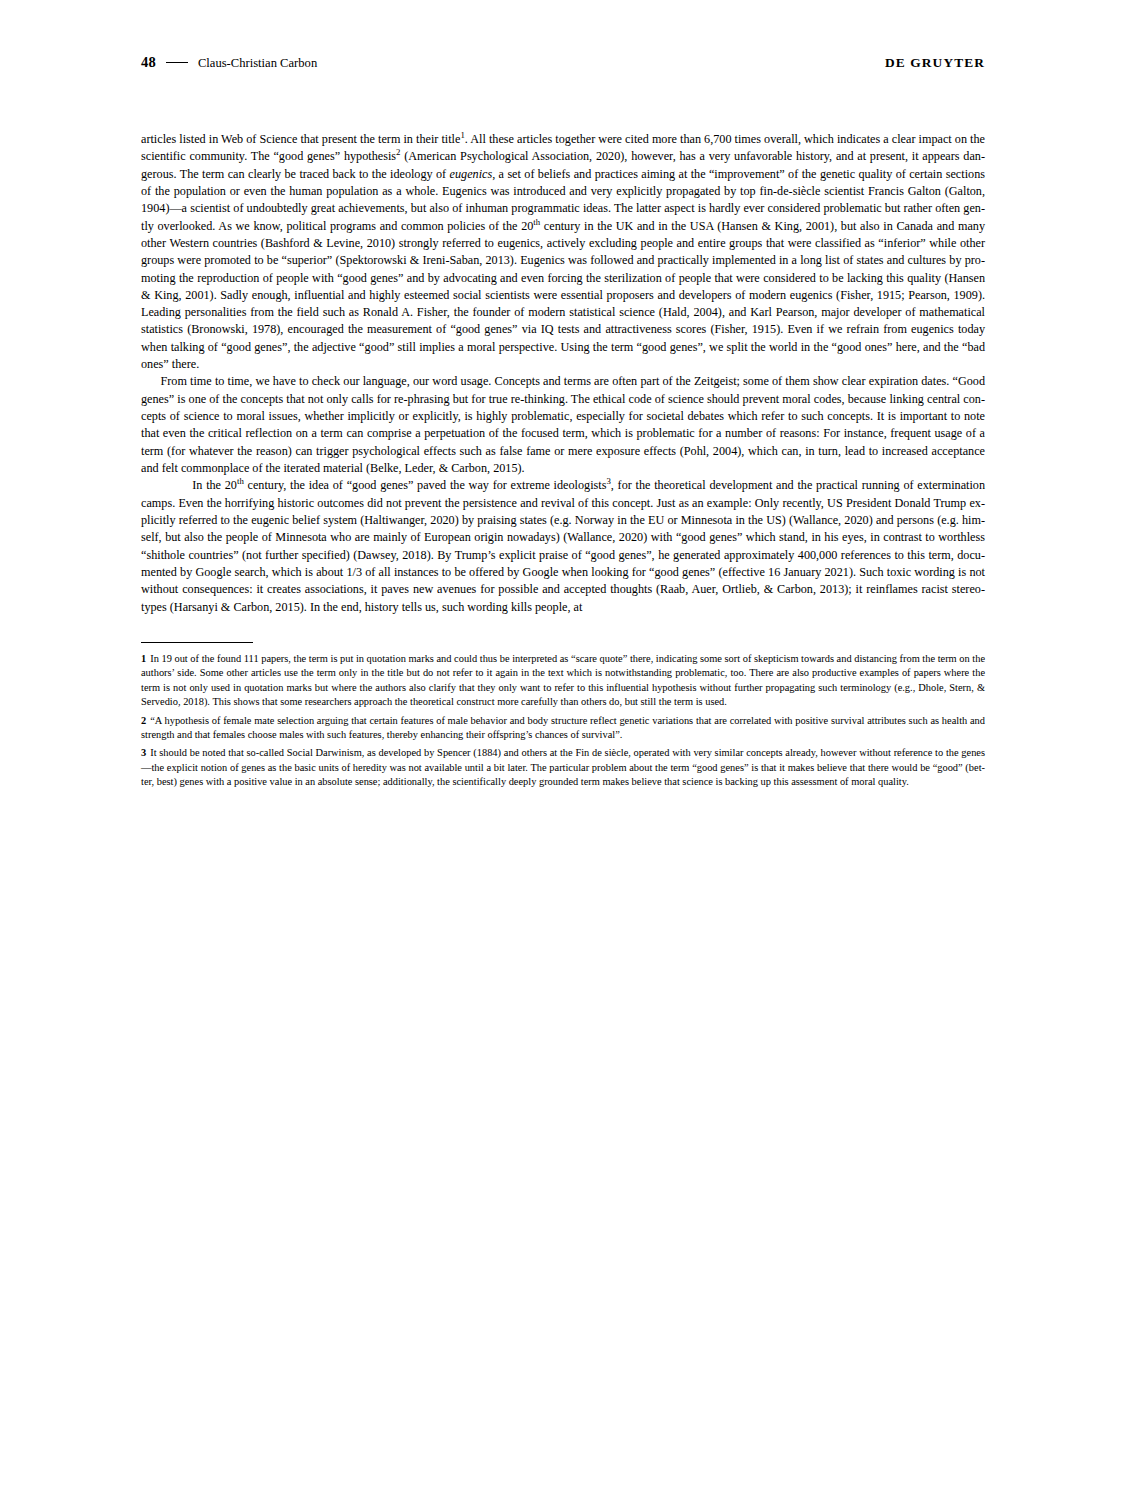48 Claus-Christian Carbon
DE GRUYTER
articles listed in Web of Science that present the term in their title1. All these articles together were cited more than 6,700 times overall, which indicates a clear impact on the scientific community. The “good genes” hypothesis2 (American Psychological Association, 2020), however, has a very unfavorable history, and at present, it appears dangerous. The term can clearly be traced back to the ideology of eugenics, a set of beliefs and practices aiming at the “improvement” of the genetic quality of certain sections of the population or even the human population as a whole. Eugenics was introduced and very explicitly propagated by top fin-de-siècle scientist Francis Galton (Galton, 1904)—a scientist of undoubtedly great achievements, but also of inhuman programmatic ideas. The latter aspect is hardly ever considered problematic but rather often gently overlooked. As we know, political programs and common policies of the 20th century in the UK and in the USA (Hansen & King, 2001), but also in Canada and many other Western countries (Bashford & Levine, 2010) strongly referred to eugenics, actively excluding people and entire groups that were classified as “inferior” while other groups were promoted to be “superior” (Spektorowski & Ireni-Saban, 2013). Eugenics was followed and practically implemented in a long list of states and cultures by promoting the reproduction of people with “good genes” and by advocating and even forcing the sterilization of people that were considered to be lacking this quality (Hansen & King, 2001). Sadly enough, influential and highly esteemed social scientists were essential proposers and developers of modern eugenics (Fisher, 1915; Pearson, 1909). Leading personalities from the field such as Ronald A. Fisher, the founder of modern statistical science (Hald, 2004), and Karl Pearson, major developer of mathematical statistics (Bronowski, 1978), encouraged the measurement of “good genes” via IQ tests and attractiveness scores (Fisher, 1915). Even if we refrain from eugenics today when talking of “good genes”, the adjective “good” still implies a moral perspective. Using the term “good genes”, we split the world in the “good ones” here, and the “bad ones” there.
From time to time, we have to check our language, our word usage. Concepts and terms are often part of the Zeitgeist; some of them show clear expiration dates. “Good genes” is one of the concepts that not only calls for re-phrasing but for true re-thinking. The ethical code of science should prevent moral codes, because linking central concepts of science to moral issues, whether implicitly or explicitly, is highly problematic, especially for societal debates which refer to such concepts. It is important to note that even the critical reflection on a term can comprise a perpetuation of the focused term, which is problematic for a number of reasons: For instance, frequent usage of a term (for whatever the reason) can trigger psychological effects such as false fame or mere exposure effects (Pohl, 2004), which can, in turn, lead to increased acceptance and felt commonplace of the iterated material (Belke, Leder, & Carbon, 2015).
In the 20th century, the idea of “good genes” paved the way for extreme ideologists3, for the theoretical development and the practical running of extermination camps. Even the horrifying historic outcomes did not prevent the persistence and revival of this concept. Just as an example: Only recently, US President Donald Trump explicitly referred to the eugenic belief system (Haltiwanger, 2020) by praising states (e.g. Norway in the EU or Minnesota in the US) (Wallance, 2020) and persons (e.g. himself, but also the people of Minnesota who are mainly of European origin nowadays) (Wallance, 2020) with “good genes” which stand, in his eyes, in contrast to worthless “shithole countries” (not further specified) (Dawsey, 2018). By Trump’s explicit praise of “good genes”, he generated approximately 400,000 references to this term, documented by Google search, which is about 1/3 of all instances to be offered by Google when looking for “good genes” (effective 16 January 2021). Such toxic wording is not without consequences: it creates associations, it paves new avenues for possible and accepted thoughts (Raab, Auer, Ortlieb, & Carbon, 2013); it reinflames racist stereotypes (Harsanyi & Carbon, 2015). In the end, history tells us, such wording kills people, at
1 In 19 out of the found 111 papers, the term is put in quotation marks and could thus be interpreted as “scare quote” there, indicating some sort of skepticism towards and distancing from the term on the authors’ side. Some other articles use the term only in the title but do not refer to it again in the text which is notwithstanding problematic, too. There are also productive examples of papers where the term is not only used in quotation marks but where the authors also clarify that they only want to refer to this influential hypothesis without further propagating such terminology (e.g., Dhole, Stern, & Servedio, 2018). This shows that some researchers approach the theoretical construct more carefully than others do, but still the term is used.
2“A hypothesis of female mate selection arguing that certain features of male behavior and body structure reflect genetic variations that are correlated with positive survival attributes such as health and strength and that females choose males with such features, thereby enhancing their offspring’s chances of survival”.
3 It should be noted that so-called Social Darwinism, as developed by Spencer (1884) and others at the Fin de siècle, operated with very similar concepts already, however without reference to the genes—the explicit notion of genes as the basic units of heredity was not available until a bit later. The particular problem about the term “good genes” is that it makes believe that there would be “good” (better, best) genes with a positive value in an absolute sense; additionally, the scientifically deeply grounded term makes believe that science is backing up this assessment of moral quality.